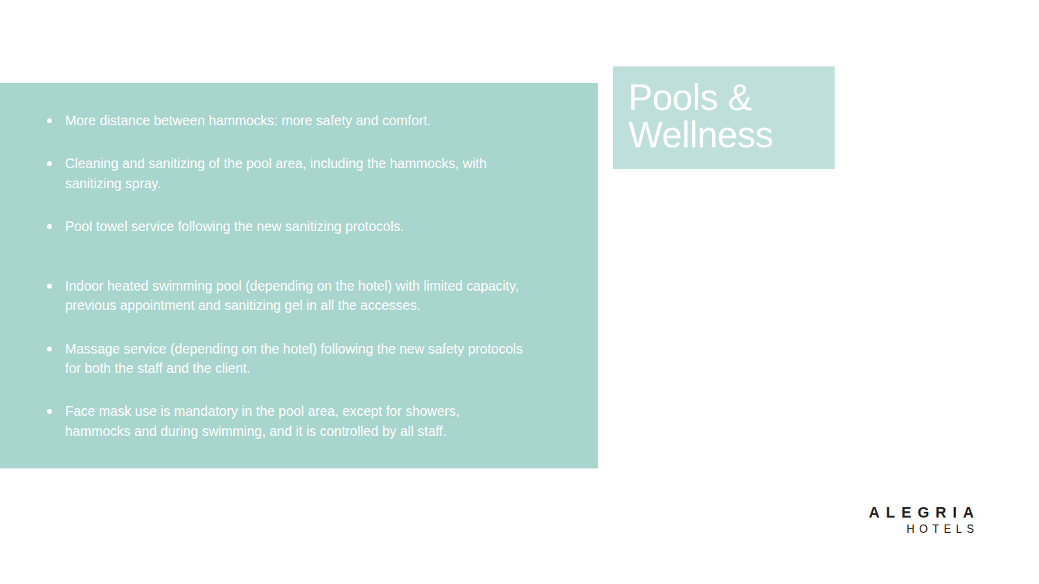More distance between hammocks: more safety and comfort.
Cleaning and sanitizing of the pool area, including the hammocks, with sanitizing spray.
Pool towel service following the new sanitizing protocols.
Indoor heated swimming pool (depending on the hotel) with limited capacity, previous appointment and sanitizing gel in all the accesses.
Massage service (depending on the hotel) following the new safety protocols for both the staff and the client.
Face mask use is mandatory in the pool area, except for showers, hammocks and during swimming, and it is controlled by all staff.
Pools & Wellness
ALEGRIA
HOTELS